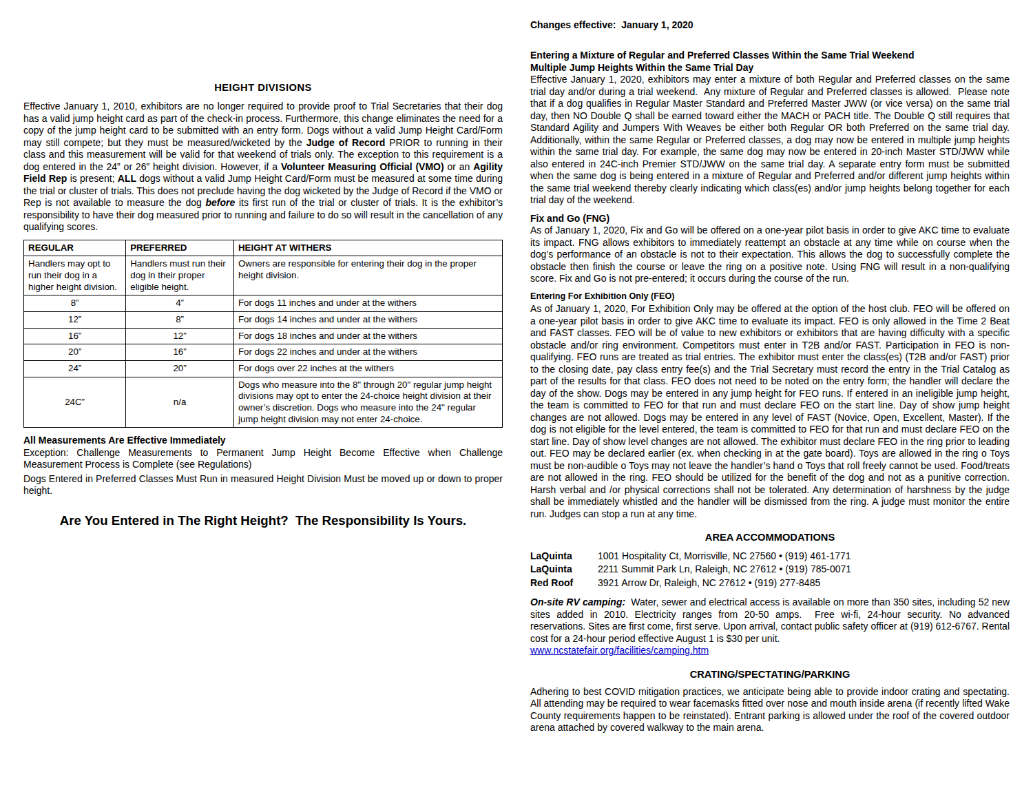HEIGHT DIVISIONS
Effective January 1, 2010, exhibitors are no longer required to provide proof to Trial Secretaries that their dog has a valid jump height card as part of the check-in process. Furthermore, this change eliminates the need for a copy of the jump height card to be submitted with an entry form. Dogs without a valid Jump Height Card/Form may still compete; but they must be measured/wicketed by the Judge of Record PRIOR to running in their class and this measurement will be valid for that weekend of trials only. The exception to this requirement is a dog entered in the 24” or 26” height division. However, if a Volunteer Measuring Official (VMO) or an Agility Field Rep is present; ALL dogs without a valid Jump Height Card/Form must be measured at some time during the trial or cluster of trials. This does not preclude having the dog wicketed by the Judge of Record if the VMO or Rep is not available to measure the dog before its first run of the trial or cluster of trials. It is the exhibitor’s responsibility to have their dog measured prior to running and failure to do so will result in the cancellation of any qualifying scores.
| REGULAR | PREFERRED | HEIGHT AT WITHERS |
| --- | --- | --- |
| Handlers may opt to run their dog in a higher height division. | Handlers must run their dog in their proper eligible height. | Owners are responsible for entering their dog in the proper height division. |
| 8” | 4” | For dogs 11 inches and under at the withers |
| 12” | 8” | For dogs 14 inches and under at the withers |
| 16” | 12” | For dogs 18 inches and under at the withers |
| 20” | 16” | For dogs 22 inches and under at the withers |
| 24” | 20” | For dogs over 22 inches at the withers |
| 24C” | n/a | Dogs who measure into the 8" through 20" regular jump height divisions may opt to enter the 24-choice height division at their owner’s discretion. Dogs who measure into the 24" regular jump height division may not enter 24-choice. |
All Measurements Are Effective Immediately
Exception: Challenge Measurements to Permanent Jump Height Become Effective when Challenge Measurement Process is Complete (see Regulations)
Dogs Entered in Preferred Classes Must Run in measured Height Division Must be moved up or down to proper height.
Are You Entered in The Right Height? The Responsibility Is Yours.
Changes effective: January 1, 2020
Entering a Mixture of Regular and Preferred Classes Within the Same Trial Weekend
Multiple Jump Heights Within the Same Trial Day
Effective January 1, 2020, exhibitors may enter a mixture of both Regular and Preferred classes on the same trial day and/or during a trial weekend. Any mixture of Regular and Preferred classes is allowed. Please note that if a dog qualifies in Regular Master Standard and Preferred Master JWW (or vice versa) on the same trial day, then NO Double Q shall be earned toward either the MACH or PACH title. The Double Q still requires that Standard Agility and Jumpers With Weaves be either both Regular OR both Preferred on the same trial day. Additionally, within the same Regular or Preferred classes, a dog may now be entered in multiple jump heights within the same trial day. For example, the same dog may now be entered in 20-inch Master STD/JWW while also entered in 24C-inch Premier STD/JWW on the same trial day. A separate entry form must be submitted when the same dog is being entered in a mixture of Regular and Preferred and/or different jump heights within the same trial weekend thereby clearly indicating which class(es) and/or jump heights belong together for each trial day of the weekend.
Fix and Go (FNG)
As of January 1, 2020, Fix and Go will be offered on a one-year pilot basis in order to give AKC time to evaluate its impact. FNG allows exhibitors to immediately reattempt an obstacle at any time while on course when the dog’s performance of an obstacle is not to their expectation. This allows the dog to successfully complete the obstacle then finish the course or leave the ring on a positive note. Using FNG will result in a non-qualifying score. Fix and Go is not pre-entered; it occurs during the course of the run.
Entering For Exhibition Only (FEO)
As of January 1, 2020, For Exhibition Only may be offered at the option of the host club. FEO will be offered on a one-year pilot basis in order to give AKC time to evaluate its impact. FEO is only allowed in the Time 2 Beat and FAST classes. FEO will be of value to new exhibitors or exhibitors that are having difficulty with a specific obstacle and/or ring environment. Competitors must enter in T2B and/or FAST. Participation in FEO is non- qualifying. FEO runs are treated as trial entries. The exhibitor must enter the class(es) (T2B and/or FAST) prior to the closing date, pay class entry fee(s) and the Trial Secretary must record the entry in the Trial Catalog as part of the results for that class. FEO does not need to be noted on the entry form; the handler will declare the day of the show. Dogs may be entered in any jump height for FEO runs. If entered in an ineligible jump height, the team is committed to FEO for that run and must declare FEO on the start line. Day of show jump height changes are not allowed. Dogs may be entered in any level of FAST (Novice, Open, Excellent, Master). If the dog is not eligible for the level entered, the team is committed to FEO for that run and must declare FEO on the start line. Day of show level changes are not allowed. The exhibitor must declare FEO in the ring prior to leading out. FEO may be declared earlier (ex. when checking in at the gate board). Toys are allowed in the ring o Toys must be non-audible o Toys may not leave the handler’s hand o Toys that roll freely cannot be used. Food/treats are not allowed in the ring. FEO should be utilized for the benefit of the dog and not as a punitive correction. Harsh verbal and /or physical corrections shall not be tolerated. Any determination of harshness by the judge shall be immediately whistled and the handler will be dismissed from the ring. A judge must monitor the entire run. Judges can stop a run at any time.
AREA ACCOMMODATIONS
| LaQuinta | 1001 Hospitality Ct, Morrisville, NC 27560 • (919) 461-1771 |
| LaQuinta | 2211 Summit Park Ln, Raleigh, NC 27612 • (919) 785-0071 |
| Red Roof | 3921 Arrow Dr, Raleigh, NC 27612 • (919) 277-8485 |
On-site RV camping: Water, sewer and electrical access is available on more than 350 sites, including 52 new sites added in 2010. Electricity ranges from 20-50 amps. Free wi-fi, 24-hour security. No advanced reservations. Sites are first come, first serve. Upon arrival, contact public safety officer at (919) 612-6767. Rental cost for a 24-hour period effective August 1 is $30 per unit.
www.ncstatefair.org/facilities/camping.htm
CRATING/SPECTATING/PARKING
Adhering to best COVID mitigation practices, we anticipate being able to provide indoor crating and spectating. All attending may be required to wear facemasks fitted over nose and mouth inside arena (if recently lifted Wake County requirements happen to be reinstated). Entrant parking is allowed under the roof of the covered outdoor arena attached by covered walkway to the main arena.